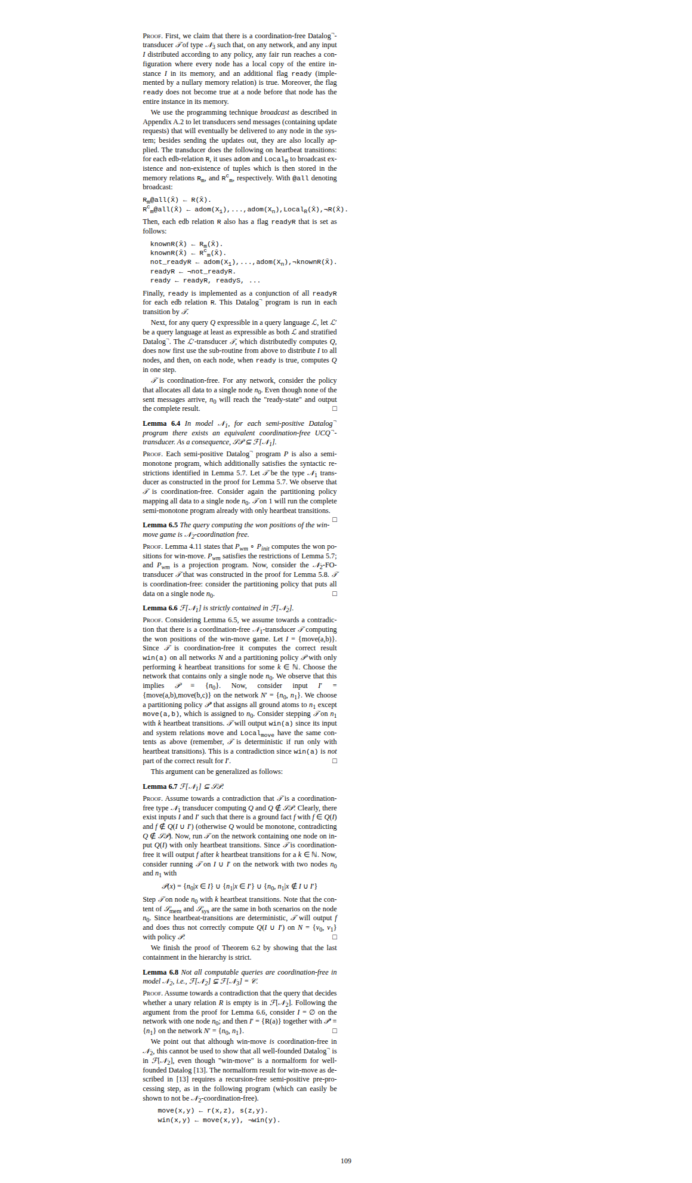Proof. First, we claim that there is a coordination-free Datalog¬-transducer 𝒯 of type 𝒩3 such that, on any network, and any input I distributed according to any policy, any fair run reaches a configuration where every node has a local copy of the entire instance I in its memory, and an additional flag ready (implemented by a nullary memory relation) is true. Moreover, the flag ready does not become true at a node before that node has the entire instance in its memory.
We use the programming technique broadcast as described in Appendix A.2 to let transducers send messages (containing update requests) that will eventually be delivered to any node in the system; besides sending the updates out, they are also locally applied. The transducer does the following on heartbeat transitions: for each edb-relation R, it uses adom and LocalR to broadcast existence and non-existence of tuples which is then stored in the memory relations Rm, and Rcm, respectively. With @all denoting broadcast:
Rm@all(X̄) ← R(X̄). Rcm@all(X̄) ← adom(X1),...,adom(Xn),LocalR(X̄),¬R(X̄).
Then, each edb relation R also has a flag readyR that is set as follows:
knownR(X̄) ← Rm(X̄). knownR(X̄) ← Rcm(X̄). not_readyR ← adom(X1),...,adom(Xn),¬knownR(X̄). readyR ← ¬not_readyR. ready ← readyR, readyS, ...
Finally, ready is implemented as a conjunction of all readyR for each edb relation R. This Datalog¬ program is run in each transition by 𝒯.
Next, for any query Q expressible in a query language ℒ, let ℒ′ be a query language at least as expressible as both ℒ and stratified Datalog¬. The ℒ′-transducer 𝒯, which distributedly computes Q, does now first use the sub-routine from above to distribute I to all nodes, and then, on each node, when ready is true, computes Q in one step.
𝒯 is coordination-free. For any network, consider the policy that allocates all data to a single node n0. Even though none of the sent messages arrive, n0 will reach the "ready-state" and output the complete result. □
Lemma 6.4 In model 𝒩1, for each semi-positive Datalog¬ program there exists an equivalent coordination-free UCQ¬-transducer. As a consequence, 𝒮𝒫 ⊆ ℱ[𝒩1].
Proof. Each semi-positive Datalog¬ program P is also a semi-monotone program, which additionally satisfies the syntactic restrictions identified in Lemma 5.7. Let 𝒯 be the type 𝒩1 transducer as constructed in the proof for Lemma 5.7. We observe that 𝒯 is coordination-free. Consider again the partitioning policy mapping all data to a single node n0. 𝒯 on 1 will run the complete semi-monotone program already with only heartbeat transitions. □
Lemma 6.5 The query computing the won positions of the win-move game is 𝒩2-coordination free.
Proof. Lemma 4.11 states that Pwm ∘ Pinit computes the won positions for win-move. Pwm satisfies the restrictions of Lemma 5.7; and Pwm is a projection program. Now, consider the 𝒩2-FO-transducer 𝒯 that was constructed in the proof for Lemma 5.8. 𝒯 is coordination-free: consider the partitioning policy that puts all data on a single node n0. □
Lemma 6.6 ℱ[𝒩1] is strictly contained in ℱ[𝒩2].
Proof. Considering Lemma 6.5, we assume towards a contradiction that there is a coordination-free 𝒩1-transducer 𝒯 computing the won positions of the win-move game. Let I = {move(a,b)}. Since 𝒯 is coordination-free it computes the correct result win(a) on all networks N and a partitioning policy 𝒫 with only performing k heartbeat transitions for some k ∈ ℕ. Choose the network that contains only a single node n0. We observe that this implies 𝒫 ≡ {n0}. Now, consider input I′ = {move(a,b),move(b,c)} on the network N′ = {n0, n1}. We choose a partitioning policy 𝒫′ that assigns all ground atoms to n1 except move(a,b), which is assigned to n0. Consider stepping 𝒯 on n1 with k heartbeat transitions. 𝒯 will output win(a) since its input and system relations move and Localmove have the same contents as above (remember, 𝒯 is deterministic if run only with heartbeat transitions). This is a contradiction since win(a) is not part of the correct result for I′. □
This argument can be generalized as follows:
Lemma 6.7 ℱ[𝒩1] ⊆ 𝒮𝒫.
Proof. Assume towards a contradiction that 𝒯 is a coordination-free type 𝒩1 transducer computing Q and Q ∉ 𝒮𝒫. Clearly, there exist inputs I and I′ such that there is a ground fact f with f ∈ Q(I) and f ∉ Q(I ∪ I′) (otherwise Q would be monotone, contradicting Q ∉ 𝒮𝒫). Now, run 𝒯 on the network containing one node on input Q(I) with only heartbeat transitions. Since 𝒯 is coordination-free it will output f after k heartbeat transitions for a k ∈ ℕ. Now, consider running 𝒯 on I ∪ I′ on the network with two nodes n0 and n1 with
𝒫(x) = {n0|x ∈ I} ∪ {n1|x ∈ I′} ∪ {n0, n1|x ∉ I ∪ I′}
Step 𝒯 on node n0 with k heartbeat transitions. Note that the content of 𝒮mem and 𝒮sys are the same in both scenarios on the node n0. Since heartbeat-transitions are deterministic, 𝒯 will output f and does thus not correctly compute Q(I ∪ I′) on N = {v0, v1} with policy 𝒫. □
We finish the proof of Theorem 6.2 by showing that the last containment in the hierarchy is strict.
Lemma 6.8 Not all computable queries are coordination-free in model 𝒩2, i.e., ℱ[𝒩2] ⊊ ℱ[𝒩3] = 𝒞.
Proof. Assume towards a contradiction that the query that decides whether a unary relation R is empty is in ℱ[𝒩2]. Following the argument from the proof for Lemma 6.6, consider I = ∅ on the network with one node n0; and then I′ = {R(a)} together with 𝒫′ ≡ {n1} on the network N′ = {n0, n1}. □
We point out that although win-move is coordination-free in 𝒩2, this cannot be used to show that all well-founded Datalog¬ is in ℱ[𝒩2], even though "win-move" is a normalform for well-founded Datalog [13]. The normalform result for win-move as described in [13] requires a recursion-free semi-positive pre-processing step, as in the following program (which can easily be shown to not be 𝒩2-coordination-free).
move(x,y) ← r(x,z), s(z,y). win(x,y) ← move(x,y), ¬win(y).
109